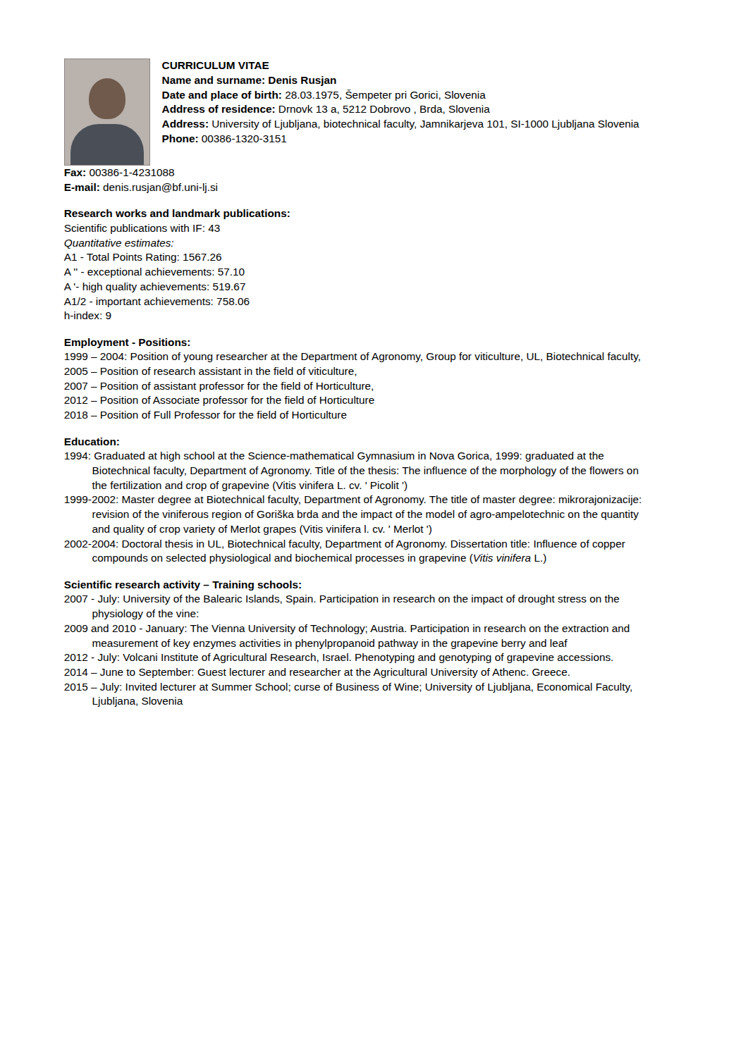CURRICULUM VITAE
Name and surname: Denis Rusjan
Date and place of birth: 28.03.1975, Šempeter pri Gorici, Slovenia
Address of residence: Drnovk 13 a, 5212 Dobrovo , Brda, Slovenia
Address: University of Ljubljana, biotechnical faculty, Jamnikarjeva 101, SI-1000 Ljubljana Slovenia
Phone: 00386-1320-3151
Fax: 00386-1-4231088
E-mail: denis.rusjan@bf.uni-lj.si
Research works and landmark publications:
Scientific publications with IF: 43
Quantitative estimates:
A1 - Total Points Rating: 1567.26
A '' - exceptional achievements: 57.10
A '- high quality achievements: 519.67
A1/2 - important achievements: 758.06
h-index: 9
Employment - Positions:
1999 – 2004: Position of young researcher at the Department of Agronomy, Group for viticulture, UL, Biotechnical faculty,
2005 – Position of research assistant in the field of viticulture,
2007 – Position of assistant professor for the field of Horticulture,
2012 – Position of Associate professor for the field of Horticulture
2018 – Position of Full Professor for the field of Horticulture
Education:
1994: Graduated at high school at the Science-mathematical Gymnasium in Nova Gorica, 1999: graduated at the Biotechnical faculty, Department of Agronomy. Title of the thesis: The influence of the morphology of the flowers on the fertilization and crop of grapevine (Vitis vinifera L. cv. ' Picolit ')
1999-2002: Master degree at Biotechnical faculty, Department of Agronomy. The title of master degree: mikrorajonizacije: revision of the viniferous region of Goriška brda and the impact of the model of agro-ampelotechnic on the quantity and quality of crop variety of Merlot grapes (Vitis vinifera l. cv. ' Merlot ')
2002-2004: Doctoral thesis in UL, Biotechnical faculty, Department of Agronomy. Dissertation title: Influence of copper compounds on selected physiological and biochemical processes in grapevine (Vitis vinifera L.)
Scientific research activity – Training schools:
2007 - July: University of the Balearic Islands, Spain. Participation in research on the impact of drought stress on the physiology of the vine:
2009 and 2010 - January: The Vienna University of Technology; Austria. Participation in research on the extraction and measurement of key enzymes activities in phenylpropanoid pathway in the grapevine berry and leaf
2012 - July: Volcani Institute of Agricultural Research, Israel. Phenotyping and genotyping of grapevine accessions.
2014 – June to September: Guest lecturer and researcher at the Agricultural University of Athenc. Greece.
2015 – July: Invited lecturer at Summer School; curse of Business of Wine; University of Ljubljana, Economical Faculty, Ljubljana, Slovenia